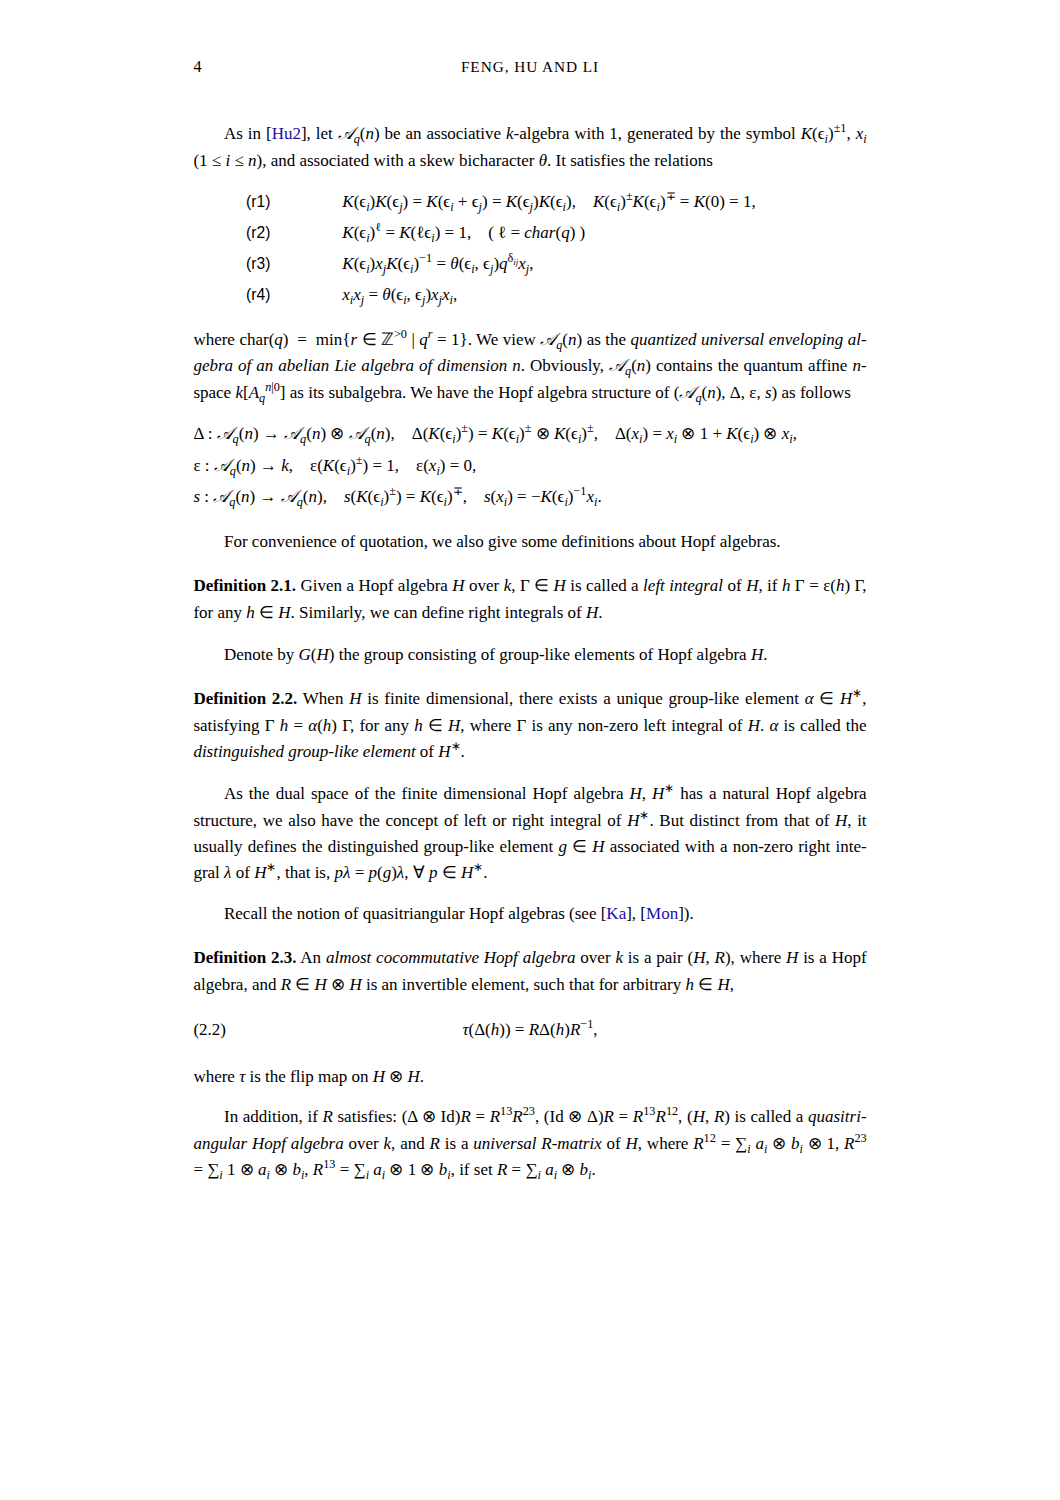4
Feng, Hu and Li
As in [Hu2], let 𝒜q(n) be an associative k-algebra with 1, generated by the symbol K(ϵi)±1, xi (1 ≤ i ≤ n), and associated with a skew bicharacter θ. It satisfies the relations
(r1) K(ϵi)K(ϵj) = K(ϵi + ϵj) = K(ϵj)K(ϵi), K(ϵi)±K(ϵi)∓ = K(0) = 1,
(r2) K(ϵi)ℓ = K(ℓϵi) = 1, ( ℓ = char(q) )
(r3) K(ϵi)xjK(ϵi)−1 = θ(ϵi, ϵj)qδijxj,
(r4) xixj = θ(ϵi, ϵj)xjxi,
where char(q) = min{r ∈ ℤ>0 | qr = 1}. We view 𝒜q(n) as the quantized universal enveloping algebra of an abelian Lie algebra of dimension n. Obviously, 𝒜q(n) contains the quantum affine n-space k[Aqn|0] as its subalgebra. We have the Hopf algebra structure of (𝒜q(n), Δ, ε, s) as follows
Δ : 𝒜q(n) → 𝒜q(n) ⊗ 𝒜q(n), Δ(K(ϵi)±) = K(ϵi)± ⊗ K(ϵi)±, Δ(xi) = xi ⊗ 1 + K(ϵi) ⊗ xi,
ε : 𝒜q(n) → k, ε(K(ϵi)±) = 1, ε(xi) = 0,
s : 𝒜q(n) → 𝒜q(n), s(K(ϵi)±) = K(ϵi)∓, s(xi) = −K(ϵi)−1xi.
For convenience of quotation, we also give some definitions about Hopf algebras.
Definition 2.1. Given a Hopf algebra H over k, Γ ∈ H is called a left integral of H, if h Γ = ε(h) Γ, for any h ∈ H. Similarly, we can define right integrals of H.
Denote by G(H) the group consisting of group-like elements of Hopf algebra H.
Definition 2.2. When H is finite dimensional, there exists a unique group-like element α ∈ H∗, satisfying Γ h = α(h) Γ, for any h ∈ H, where Γ is any non-zero left integral of H. α is called the distinguished group-like element of H∗.
As the dual space of the finite dimensional Hopf algebra H, H∗ has a natural Hopf algebra structure, we also have the concept of left or right integral of H∗. But distinct from that of H, it usually defines the distinguished group-like element g ∈ H associated with a non-zero right integral λ of H∗, that is, pλ = p(g)λ, ∀ p ∈ H∗.
Recall the notion of quasitriangular Hopf algebras (see [Ka], [Mon]).
Definition 2.3. An almost cocommutative Hopf algebra over k is a pair (H, R), where H is a Hopf algebra, and R ∈ H ⊗ H is an invertible element, such that for arbitrary h ∈ H,
(2.2) τ(Δ(h)) = RΔ(h)R−1,
where τ is the flip map on H ⊗ H.
In addition, if R satisfies: (Δ ⊗ Id)R = R13R23, (Id ⊗ Δ)R = R13R12, (H, R) is called a quasitriangular Hopf algebra over k, and R is a universal R-matrix of H, where R12 = ∑i ai ⊗ bi ⊗ 1, R23 = ∑i 1 ⊗ ai ⊗ bi, R13 = ∑i ai ⊗ 1 ⊗ bi, if set R = ∑i ai ⊗ bi.